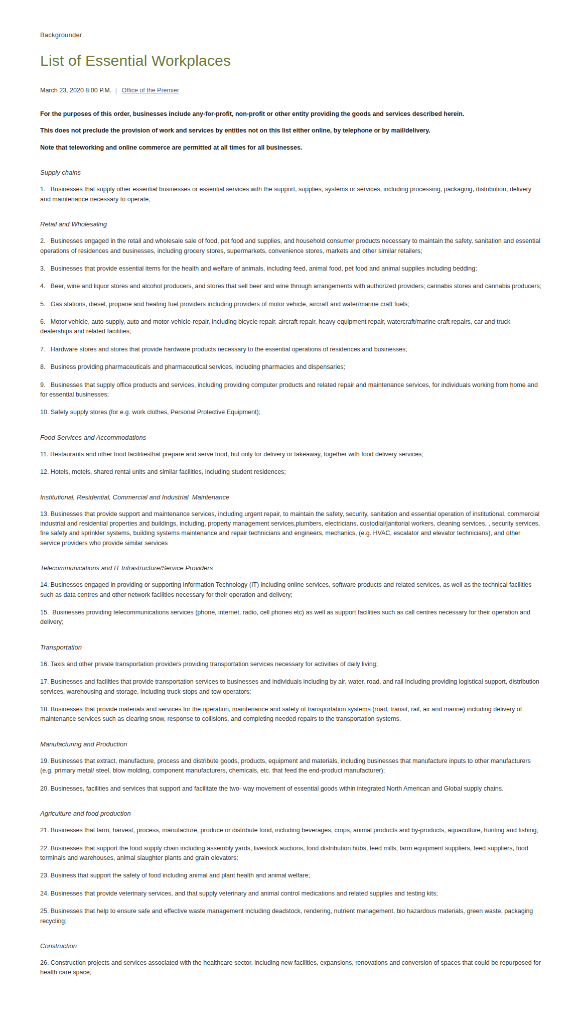Backgrounder
List of Essential Workplaces
March 23, 2020 8:00 P.M. | Office of the Premier
For the purposes of this order, businesses include any-for-profit, non-profit or other entity providing the goods and services described herein.
This does not preclude the provision of work and services by entities not on this list either online, by telephone or by mail/delivery.
Note that teleworking and online commerce are permitted at all times for all businesses.
Supply chains
1. Businesses that supply other essential businesses or essential services with the support, supplies, systems or services, including processing, packaging, distribution, delivery and maintenance necessary to operate;
Retail and Wholesaling
2. Businesses engaged in the retail and wholesale sale of food, pet food and supplies, and household consumer products necessary to maintain the safety, sanitation and essential operations of residences and businesses, including grocery stores, supermarkets, convenience stores, markets and other similar retailers;
3. Businesses that provide essential items for the health and welfare of animals, including feed, animal food, pet food and animal supplies including bedding;
4. Beer, wine and liquor stores and alcohol producers, and stores that sell beer and wine through arrangements with authorized providers; cannabis stores and cannabis producers;
5. Gas stations, diesel, propane and heating fuel providers including providers of motor vehicle, aircraft and water/marine craft fuels;
6. Motor vehicle, auto-supply, auto and motor-vehicle-repair, including bicycle repair, aircraft repair, heavy equipment repair, watercraft/marine craft repairs, car and truck dealerships and related facilities;
7. Hardware stores and stores that provide hardware products necessary to the essential operations of residences and businesses;
8. Business providing pharmaceuticals and pharmaceutical services, including pharmacies and dispensaries;
9. Businesses that supply office products and services, including providing computer products and related repair and maintenance services, for individuals working from home and for essential businesses;
10. Safety supply stores (for e.g. work clothes, Personal Protective Equipment);
Food Services and Accommodations
11. Restaurants and other food facilitiesthat prepare and serve food, but only for delivery or takeaway, together with food delivery services;
12. Hotels, motels, shared rental units and similar facilities, including student residences;
Institutional, Residential, Commercial and Industrial Maintenance
13. Businesses that provide support and maintenance services, including urgent repair, to maintain the safety, security, sanitation and essential operation of institutional, commercial industrial and residential properties and buildings, including, property management services,plumbers, electricians, custodial/janitorial workers, cleaning services, , security services, fire safety and sprinkler systems, building systems maintenance and repair technicians and engineers, mechanics, (e.g. HVAC, escalator and elevator technicians), and other service providers who provide similar services
Telecommunications and IT Infrastructure/Service Providers
14. Businesses engaged in providing or supporting Information Technology (IT) including online services, software products and related services, as well as the technical facilities such as data centres and other network facilities necessary for their operation and delivery;
15. Businesses providing telecommunications services (phone, internet, radio, cell phones etc) as well as support facilities such as call centres necessary for their operation and delivery;
Transportation
16. Taxis and other private transportation providers providing transportation services necessary for activities of daily living;
17. Businesses and facilities that provide transportation services to businesses and individuals including by air, water, road, and rail including providing logistical support, distribution services, warehousing and storage, including truck stops and tow operators;
18. Businesses that provide materials and services for the operation, maintenance and safety of transportation systems (road, transit, rail, air and marine) including delivery of maintenance services such as clearing snow, response to collisions, and completing needed repairs to the transportation systems.
Manufacturing and Production
19. Businesses that extract, manufacture, process and distribute goods, products, equipment and materials, including businesses that manufacture inputs to other manufacturers (e.g. primary metal/ steel, blow molding, component manufacturers, chemicals, etc. that feed the end-product manufacturer);
20. Businesses, facilities and services that support and facilitate the two- way movement of essential goods within integrated North American and Global supply chains.
Agriculture and food production
21. Businesses that farm, harvest, process, manufacture, produce or distribute food, including beverages, crops, animal products and by-products, aquaculture, hunting and fishing;
22. Businesses that support the food supply chain including assembly yards, livestock auctions, food distribution hubs, feed mills, farm equipment suppliers, feed suppliers, food terminals and warehouses, animal slaughter plants and grain elevators;
23. Business that support the safety of food including animal and plant health and animal welfare;
24. Businesses that provide veterinary services, and that supply veterinary and animal control medications and related supplies and testing kits;
25. Businesses that help to ensure safe and effective waste management including deadstock, rendering, nutrient management, bio hazardous materials, green waste, packaging recycling;
Construction
26. Construction projects and services associated with the healthcare sector, including new facilities, expansions, renovations and conversion of spaces that could be repurposed for health care space;